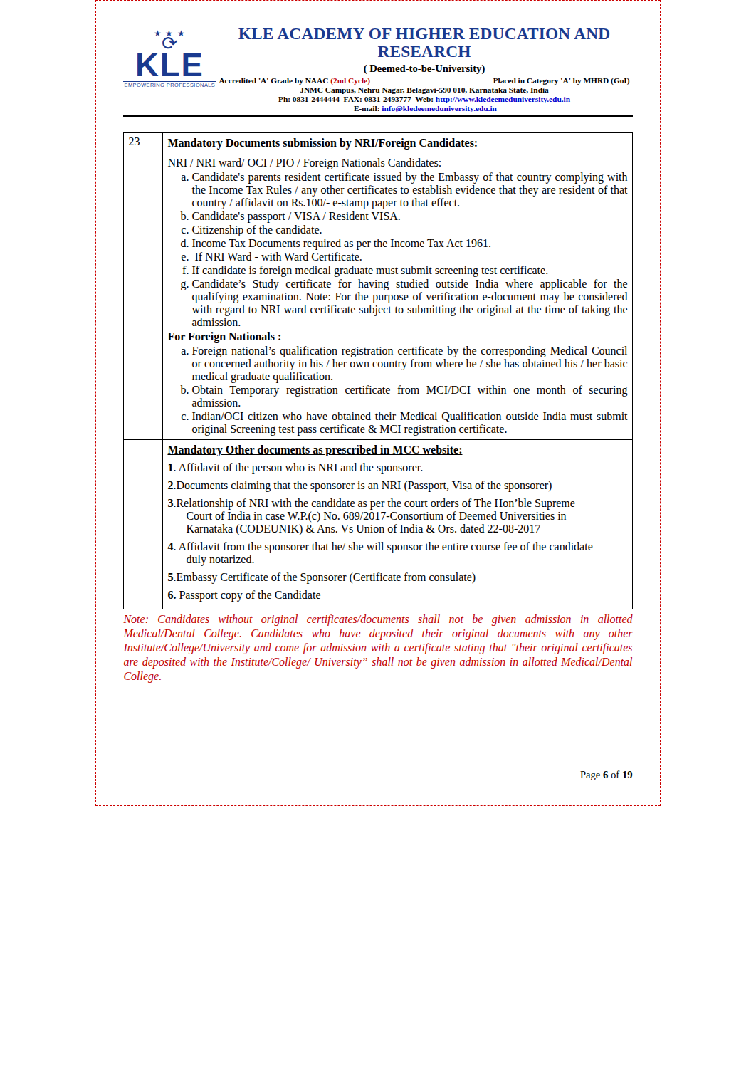★ ★ ★
⟳
KLE
EMPOWERING PROFESSIONALS
KLE ACADEMY OF HIGHER EDUCATION AND RESEARCH
( Deemed-to-be-University)
Accredited 'A' Grade by NAAC (2nd Cycle) Placed in Category 'A' by MHRD (GoI)
JNMC Campus, Nehru Nagar, Belagavi-590 010, Karnataka State, India
Ph: 0831-2444444 FAX: 0831-2493777 Web: http://www.kledeemeduniversity.edu.in
E-mail: info@kledeemeduniversity.edu.in
| 23 | Mandatory Documents submission by NRI/Foreign Candidates: NRI / NRI ward/ OCI / PIO / Foreign Nationals Candidates: Candidate's parents resident certificate issued by the Embassy of that country complying with the Income Tax Rules / any other certificates to establish evidence that they are resident of that country / affidavit on Rs.100/- e-stamp paper to that effect. Candidate's passport / VISA / Resident VISA. Citizenship of the candidate. Income Tax Documents required as per the Income Tax Act 1961. If NRI Ward - with Ward Certificate. If candidate is foreign medical graduate must submit screening test certificate. Candidate’s Study certificate for having studied outside India where applicable for the qualifying examination. Note: For the purpose of verification e-document may be considered with regard to NRI ward certificate subject to submitting the original at the time of taking the admission. For Foreign Nationals : Foreign national’s qualification registration certificate by the corresponding Medical Council or concerned authority in his / her own country from where he / she has obtained his / her basic medical graduate qualification. Obtain Temporary registration certificate from MCI/DCI within one month of securing admission. Indian/OCI citizen who have obtained their Medical Qualification outside India must submit original Screening test pass certificate & MCI registration certificate. |
| | Mandatory Other documents as prescribed in MCC website: 1 . Affidavit of the person who is NRI and the sponsorer. 2 .Documents claiming that the sponsorer is an NRI (Passport, Visa of the sponsorer) 3 .Relationship of NRI with the candidate as per the court orders of The Hon’ble Supreme Court of India in case W.P.(c) No. 689/2017-Consortium of Deemed Universities in Karnataka (CODEUNIK) & Ans. Vs Union of India & Ors. dated 22-08-2017 4 . Affidavit from the sponsorer that he/ she will sponsor the entire course fee of the candidate duly notarized. 5 .Embassy Certificate of the Sponsorer (Certificate from consulate) 6. Passport copy of the Candidate |
Note: Candidates without original certificates/documents shall not be given admission in allotted Medical/Dental College. Candidates who have deposited their original documents with any other Institute/College/University and come for admission with a certificate stating that "their original certificates are deposited with the Institute/College/ University” shall not be given admission in allotted Medical/Dental College.
Page 6 of 19